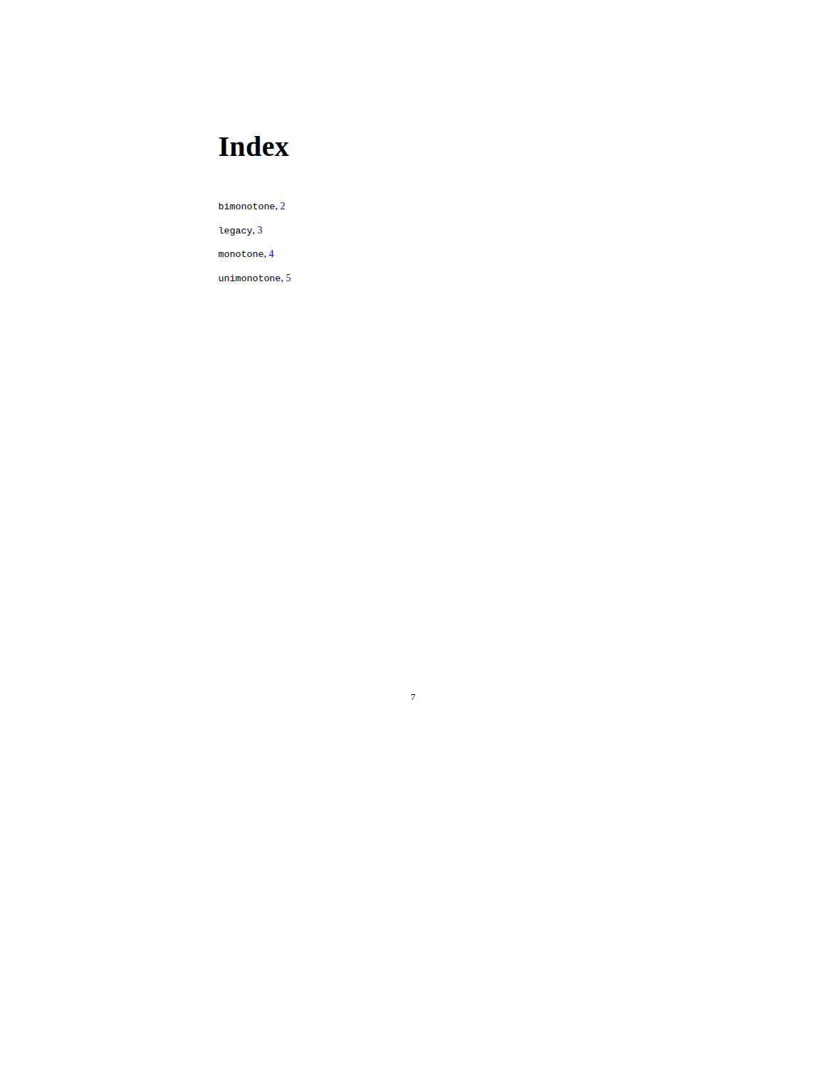Index
bimonotone, 2
legacy, 3
monotone, 4
unimonotone, 5
7